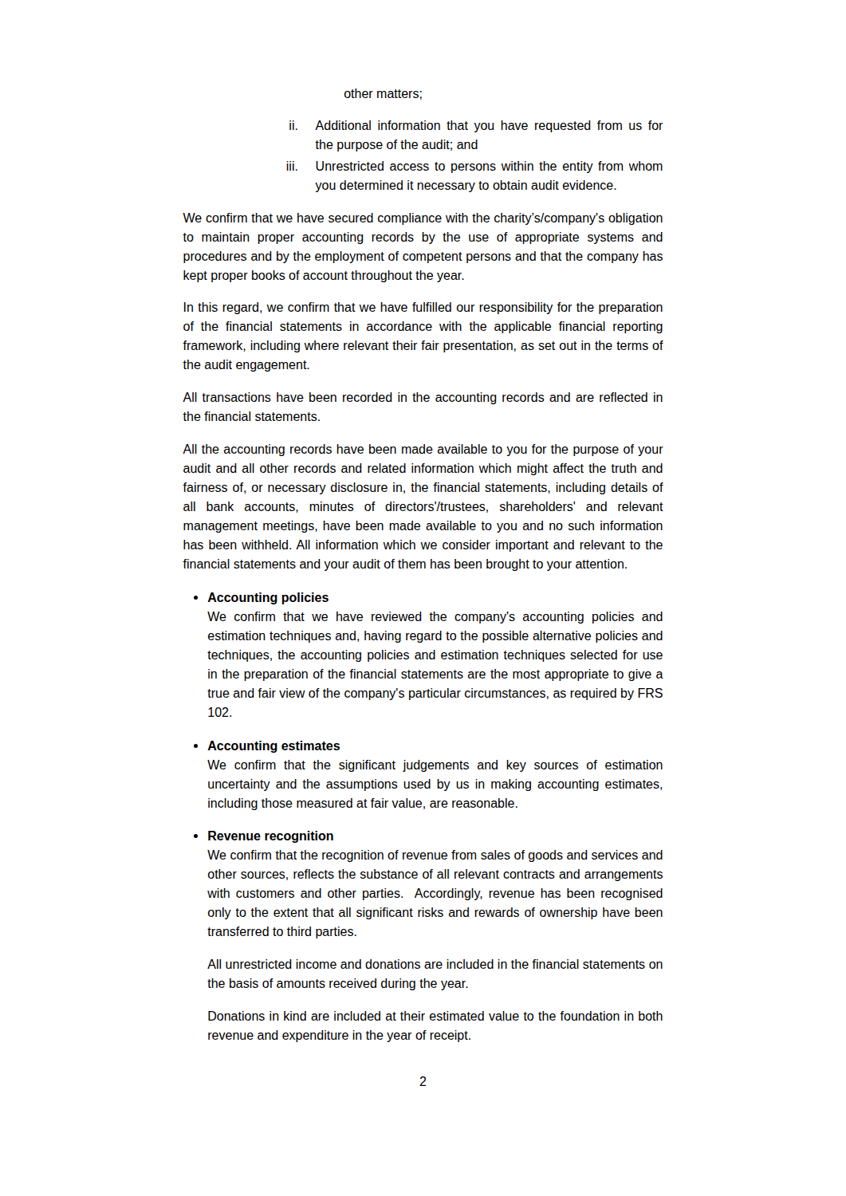other matters;
Additional information that you have requested from us for the purpose of the audit; and
Unrestricted access to persons within the entity from whom you determined it necessary to obtain audit evidence.
We confirm that we have secured compliance with the charity’s/company's obligation to maintain proper accounting records by the use of appropriate systems and procedures and by the employment of competent persons and that the company has kept proper books of account throughout the year.
In this regard, we confirm that we have fulfilled our responsibility for the preparation of the financial statements in accordance with the applicable financial reporting framework, including where relevant their fair presentation, as set out in the terms of the audit engagement.
All transactions have been recorded in the accounting records and are reflected in the financial statements.
All the accounting records have been made available to you for the purpose of your audit and all other records and related information which might affect the truth and fairness of, or necessary disclosure in, the financial statements, including details of all bank accounts, minutes of directors'/trustees, shareholders' and relevant management meetings, have been made available to you and no such information has been withheld. All information which we consider important and relevant to the financial statements and your audit of them has been brought to your attention.
Accounting policies
We confirm that we have reviewed the company's accounting policies and estimation techniques and, having regard to the possible alternative policies and techniques, the accounting policies and estimation techniques selected for use in the preparation of the financial statements are the most appropriate to give a true and fair view of the company's particular circumstances, as required by FRS 102.
Accounting estimates
We confirm that the significant judgements and key sources of estimation uncertainty and the assumptions used by us in making accounting estimates, including those measured at fair value, are reasonable.
Revenue recognition
We confirm that the recognition of revenue from sales of goods and services and other sources, reflects the substance of all relevant contracts and arrangements with customers and other parties. Accordingly, revenue has been recognised only to the extent that all significant risks and rewards of ownership have been transferred to third parties.
All unrestricted income and donations are included in the financial statements on the basis of amounts received during the year.
Donations in kind are included at their estimated value to the foundation in both revenue and expenditure in the year of receipt.
2